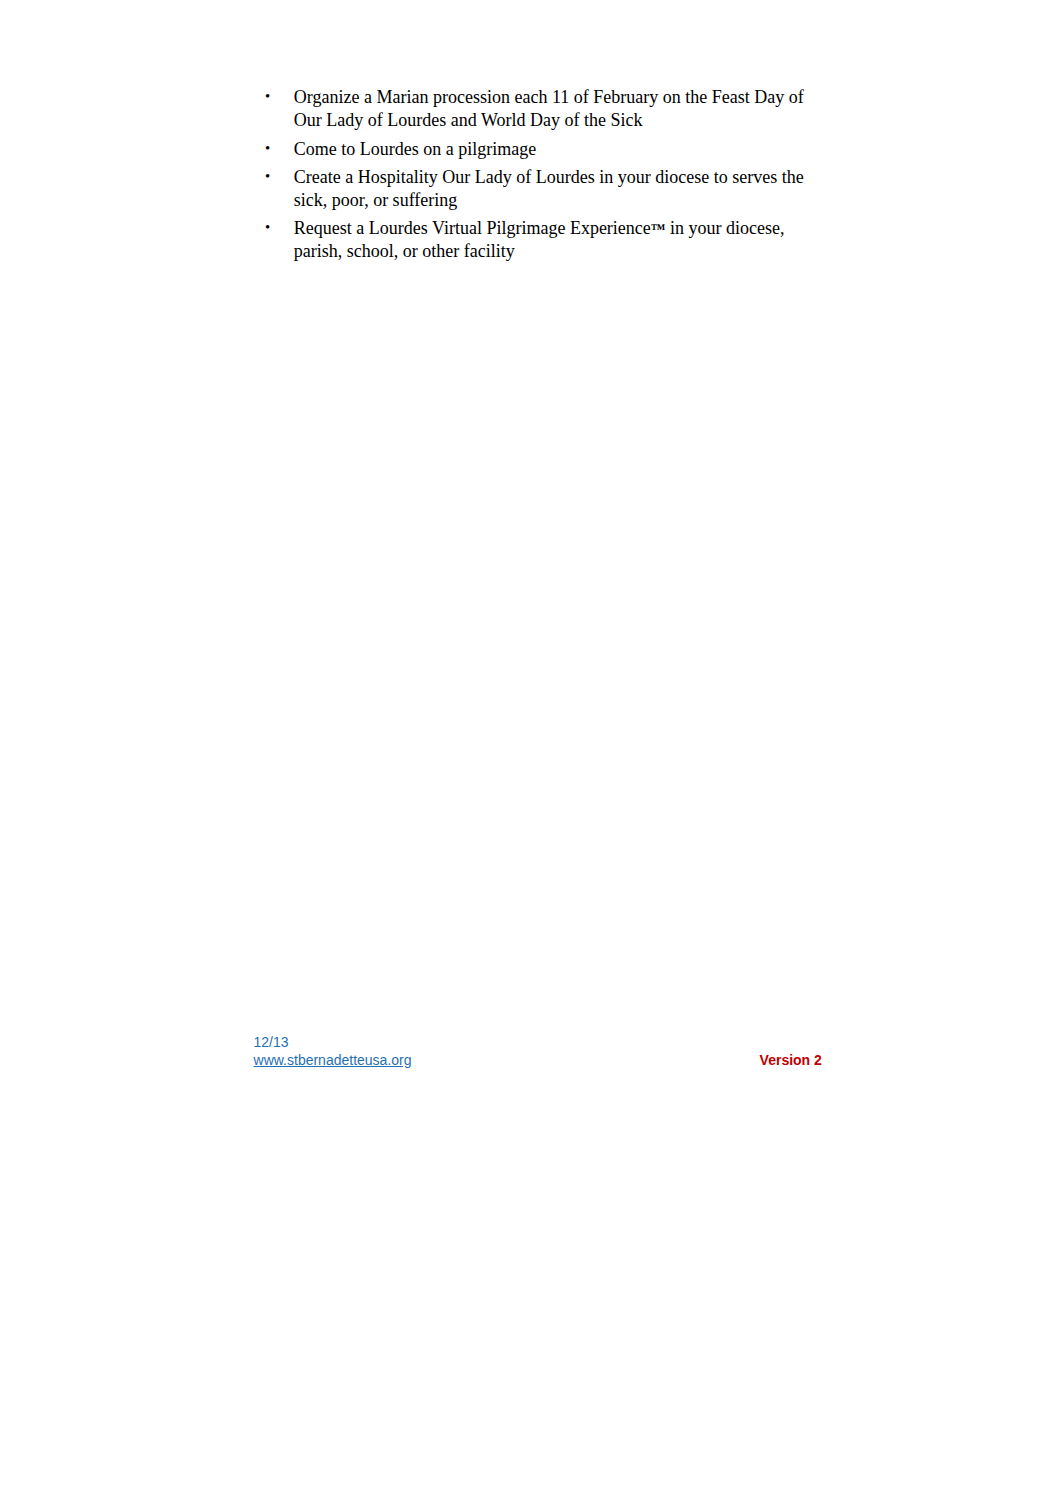Organize a Marian procession each 11 of February on the Feast Day of Our Lady of Lourdes and World Day of the Sick
Come to Lourdes on a pilgrimage
Create a Hospitality Our Lady of Lourdes in your diocese to serves the sick, poor, or suffering
Request a Lourdes Virtual Pilgrimage Experience™ in your diocese, parish, school, or other facility
12/13
www.stbernadetteusa.org Version 2